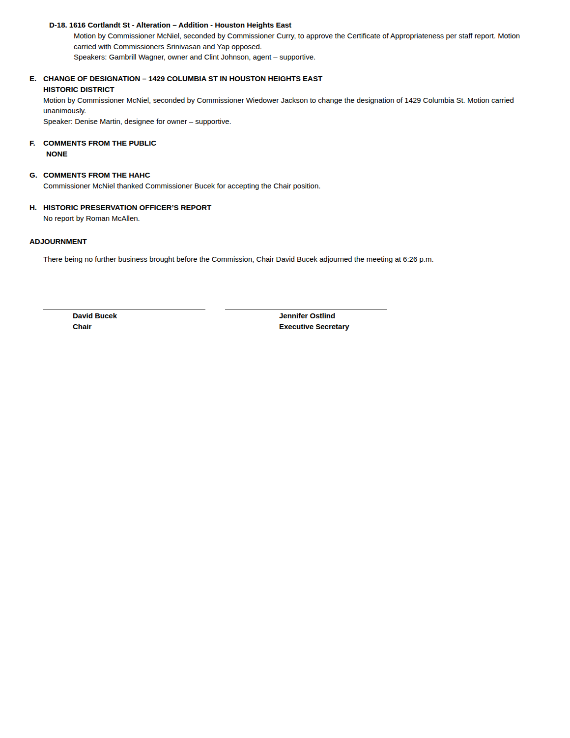D-18. 1616 Cortlandt St - Alteration – Addition - Houston Heights East
Motion by Commissioner McNiel, seconded by Commissioner Curry, to approve the Certificate of Appropriateness per staff report. Motion carried with Commissioners Srinivasan and Yap opposed.
Speakers: Gambrill Wagner, owner and Clint Johnson, agent – supportive.
E. CHANGE OF DESIGNATION – 1429 COLUMBIA ST IN HOUSTON HEIGHTS EAST
HISTORIC DISTRICT
Motion by Commissioner McNiel, seconded by Commissioner Wiedower Jackson to change the designation of 1429 Columbia St. Motion carried unanimously.
Speaker: Denise Martin, designee for owner – supportive.
F. COMMENTS FROM THE PUBLIC
NONE
G. COMMENTS FROM THE HAHC
Commissioner McNiel thanked Commissioner Bucek for accepting the Chair position.
H. HISTORIC PRESERVATION OFFICER’S REPORT
No report by Roman McAllen.
ADJOURNMENT
There being no further business brought before the Commission, Chair David Bucek adjourned the meeting at 6:26 p.m.
David Bucek
Chair
Jennifer Ostlind
Executive Secretary